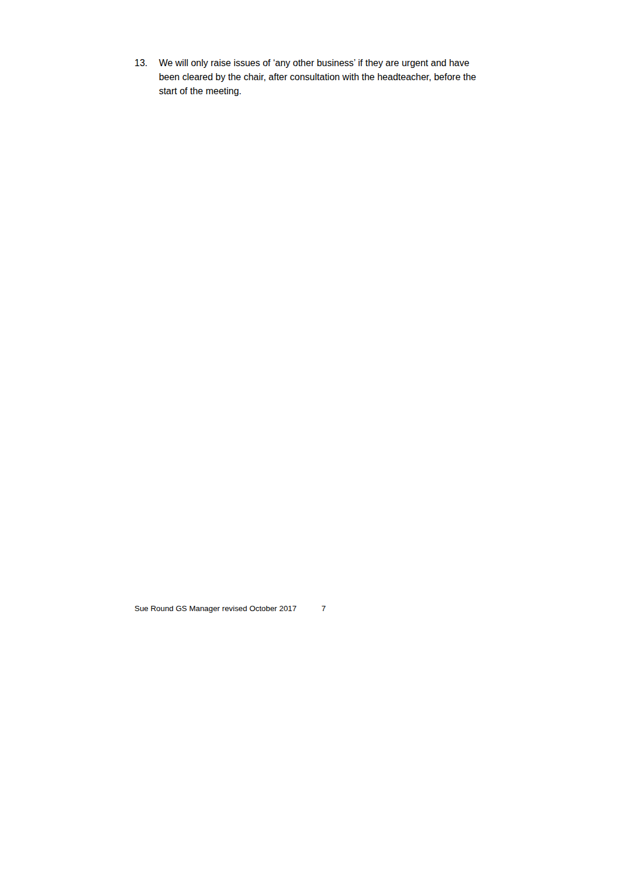13. We will only raise issues of ‘any other business’ if they are urgent and have been cleared by the chair, after consultation with the headteacher, before the start of the meeting.
Sue Round GS Manager revised October 2017 7